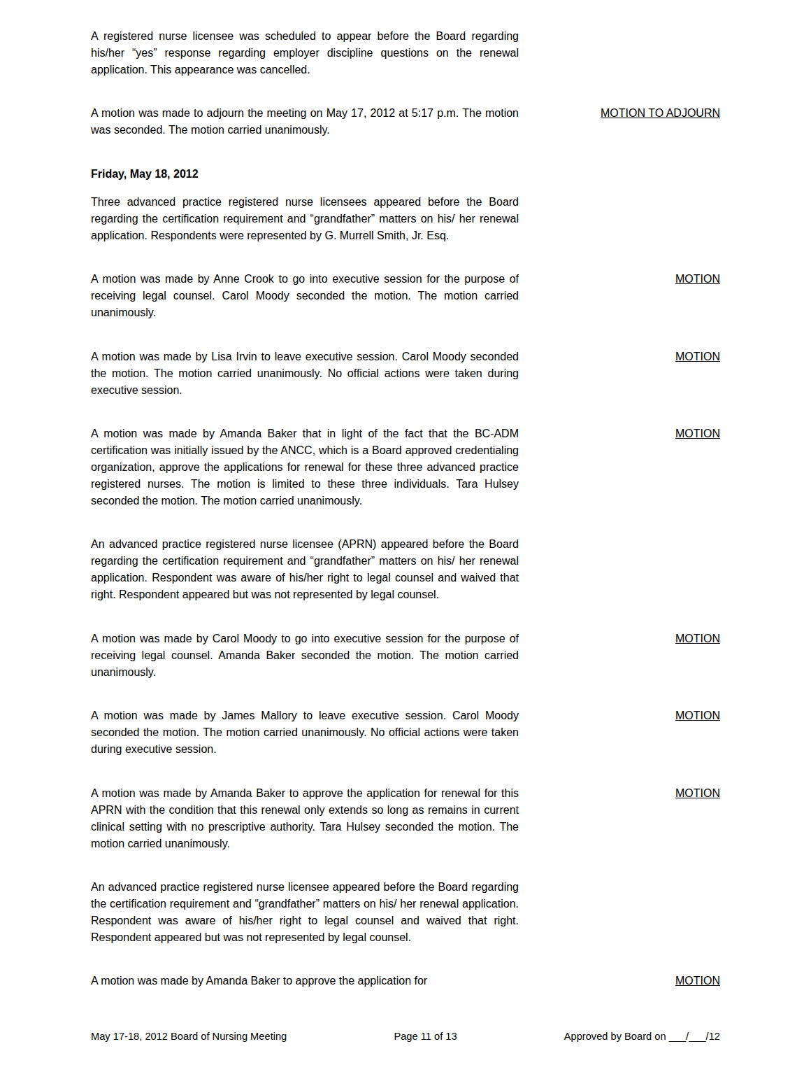A registered nurse licensee was scheduled to appear before the Board regarding his/her “yes” response regarding employer discipline questions on the renewal application. This appearance was cancelled.
A motion was made to adjourn the meeting on May 17, 2012 at 5:17 p.m. The motion was seconded. The motion carried unanimously.
MOTION TO ADJOURN
Friday, May 18, 2012
Three advanced practice registered nurse licensees appeared before the Board regarding the certification requirement and “grandfather” matters on his/ her renewal application. Respondents were represented by G. Murrell Smith, Jr. Esq.
A motion was made by Anne Crook to go into executive session for the purpose of receiving legal counsel. Carol Moody seconded the motion. The motion carried unanimously.
MOTION
A motion was made by Lisa Irvin to leave executive session. Carol Moody seconded the motion. The motion carried unanimously. No official actions were taken during executive session.
MOTION
A motion was made by Amanda Baker that in light of the fact that the BC-ADM certification was initially issued by the ANCC, which is a Board approved credentialing organization, approve the applications for renewal for these three advanced practice registered nurses. The motion is limited to these three individuals. Tara Hulsey seconded the motion. The motion carried unanimously.
MOTION
An advanced practice registered nurse licensee (APRN) appeared before the Board regarding the certification requirement and “grandfather” matters on his/ her renewal application. Respondent was aware of his/her right to legal counsel and waived that right. Respondent appeared but was not represented by legal counsel.
A motion was made by Carol Moody to go into executive session for the purpose of receiving legal counsel. Amanda Baker seconded the motion. The motion carried unanimously.
MOTION
A motion was made by James Mallory to leave executive session. Carol Moody seconded the motion. The motion carried unanimously. No official actions were taken during executive session.
MOTION
A motion was made by Amanda Baker to approve the application for renewal for this APRN with the condition that this renewal only extends so long as remains in current clinical setting with no prescriptive authority. Tara Hulsey seconded the motion. The motion carried unanimously.
MOTION
An advanced practice registered nurse licensee appeared before the Board regarding the certification requirement and “grandfather” matters on his/ her renewal application. Respondent was aware of his/her right to legal counsel and waived that right. Respondent appeared but was not represented by legal counsel.
A motion was made by Amanda Baker to approve the application for
MOTION
May 17-18, 2012 Board of Nursing Meeting
Page 11 of 13
Approved by Board on ___/___/12